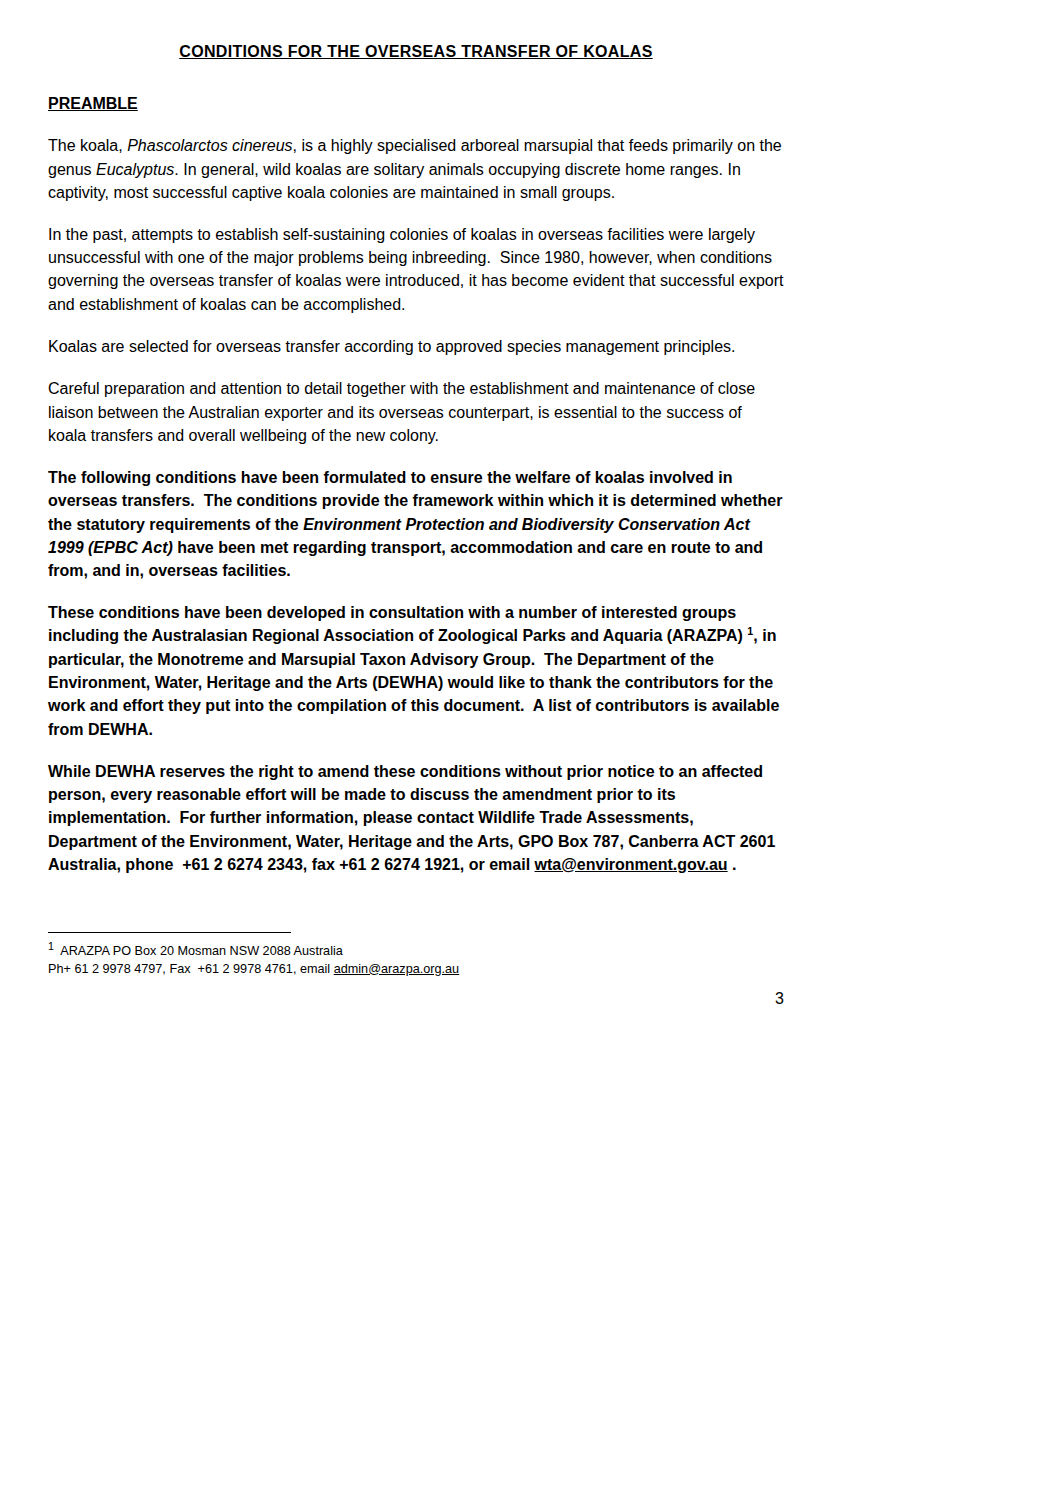CONDITIONS FOR THE OVERSEAS TRANSFER OF KOALAS
PREAMBLE
The koala, Phascolarctos cinereus, is a highly specialised arboreal marsupial that feeds primarily on the genus Eucalyptus. In general, wild koalas are solitary animals occupying discrete home ranges. In captivity, most successful captive koala colonies are maintained in small groups.
In the past, attempts to establish self-sustaining colonies of koalas in overseas facilities were largely unsuccessful with one of the major problems being inbreeding. Since 1980, however, when conditions governing the overseas transfer of koalas were introduced, it has become evident that successful export and establishment of koalas can be accomplished.
Koalas are selected for overseas transfer according to approved species management principles.
Careful preparation and attention to detail together with the establishment and maintenance of close liaison between the Australian exporter and its overseas counterpart, is essential to the success of koala transfers and overall wellbeing of the new colony.
The following conditions have been formulated to ensure the welfare of koalas involved in overseas transfers. The conditions provide the framework within which it is determined whether the statutory requirements of the Environment Protection and Biodiversity Conservation Act 1999 (EPBC Act) have been met regarding transport, accommodation and care en route to and from, and in, overseas facilities.
These conditions have been developed in consultation with a number of interested groups including the Australasian Regional Association of Zoological Parks and Aquaria (ARAZPA) 1, in particular, the Monotreme and Marsupial Taxon Advisory Group. The Department of the Environment, Water, Heritage and the Arts (DEWHA) would like to thank the contributors for the work and effort they put into the compilation of this document. A list of contributors is available from DEWHA.
While DEWHA reserves the right to amend these conditions without prior notice to an affected person, every reasonable effort will be made to discuss the amendment prior to its implementation. For further information, please contact Wildlife Trade Assessments, Department of the Environment, Water, Heritage and the Arts, GPO Box 787, Canberra ACT 2601 Australia, phone +61 2 6274 2343, fax +61 2 6274 1921, or email wta@environment.gov.au .
1 ARAZPA PO Box 20 Mosman NSW 2088 Australia
Ph+ 61 2 9978 4797, Fax +61 2 9978 4761, email admin@arazpa.org.au
3